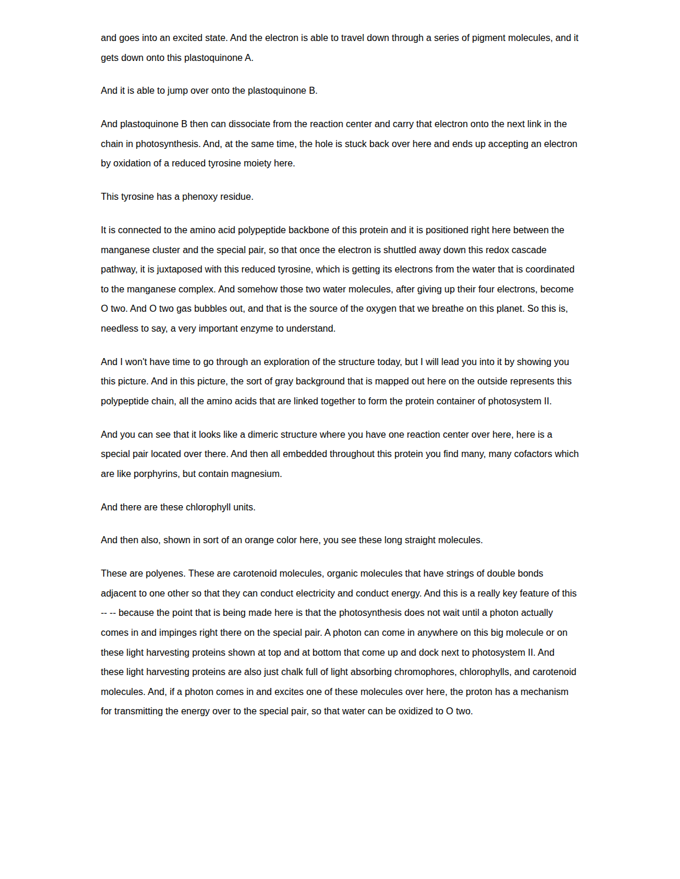and goes into an excited state. And the electron is able to travel down through a series of pigment molecules, and it gets down onto this plastoquinone A.
And it is able to jump over onto the plastoquinone B.
And plastoquinone B then can dissociate from the reaction center and carry that electron onto the next link in the chain in photosynthesis. And, at the same time, the hole is stuck back over here and ends up accepting an electron by oxidation of a reduced tyrosine moiety here.
This tyrosine has a phenoxy residue.
It is connected to the amino acid polypeptide backbone of this protein and it is positioned right here between the manganese cluster and the special pair, so that once the electron is shuttled away down this redox cascade pathway, it is juxtaposed with this reduced tyrosine, which is getting its electrons from the water that is coordinated to the manganese complex. And somehow those two water molecules, after giving up their four electrons, become O two. And O two gas bubbles out, and that is the source of the oxygen that we breathe on this planet. So this is, needless to say, a very important enzyme to understand.
And I won't have time to go through an exploration of the structure today, but I will lead you into it by showing you this picture. And in this picture, the sort of gray background that is mapped out here on the outside represents this polypeptide chain, all the amino acids that are linked together to form the protein container of photosystem II.
And you can see that it looks like a dimeric structure where you have one reaction center over here, here is a special pair located over there. And then all embedded throughout this protein you find many, many cofactors which are like porphyrins, but contain magnesium.
And there are these chlorophyll units.
And then also, shown in sort of an orange color here, you see these long straight molecules.
These are polyenes. These are carotenoid molecules, organic molecules that have strings of double bonds adjacent to one other so that they can conduct electricity and conduct energy. And this is a really key feature of this -- -- because the point that is being made here is that the photosynthesis does not wait until a photon actually comes in and impinges right there on the special pair. A photon can come in anywhere on this big molecule or on these light harvesting proteins shown at top and at bottom that come up and dock next to photosystem II. And these light harvesting proteins are also just chalk full of light absorbing chromophores, chlorophylls, and carotenoid molecules. And, if a photon comes in and excites one of these molecules over here, the proton has a mechanism for transmitting the energy over to the special pair, so that water can be oxidized to O two.